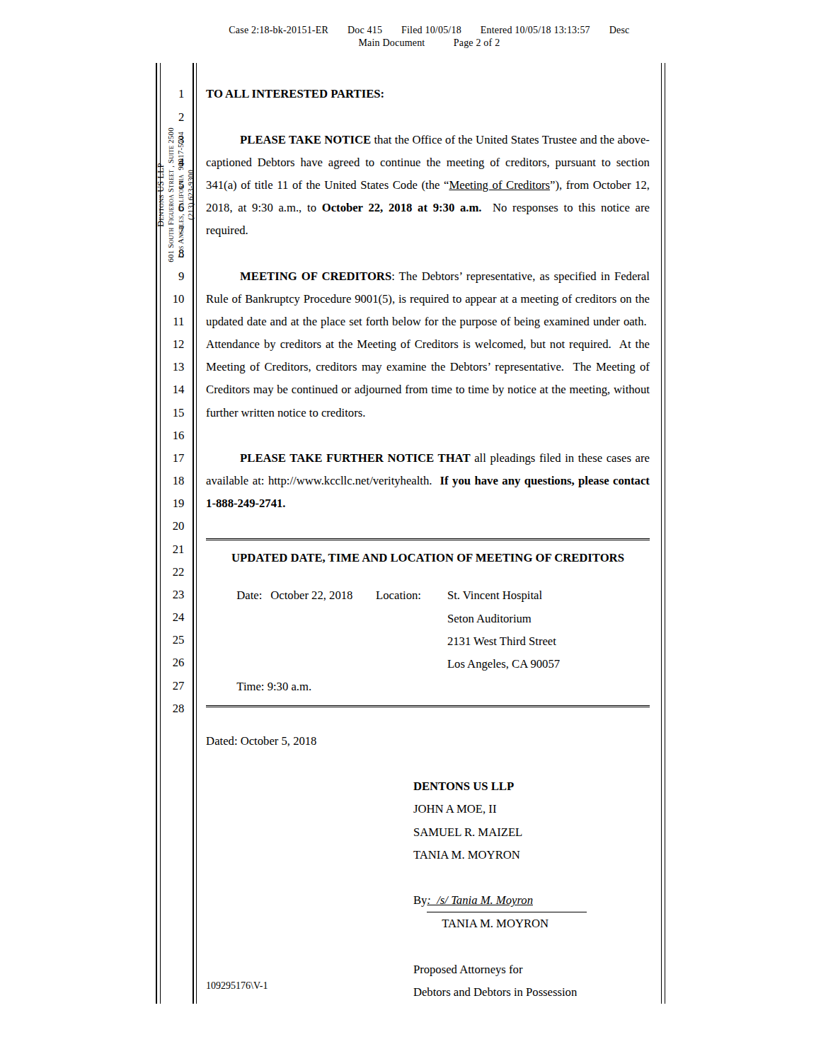Case 2:18-bk-20151-ER Doc 415 Filed 10/05/18 Entered 10/05/18 13:13:57 Desc
Main Document Page 2 of 2
1
2
3
4
5
6
7
8
9
10
11
12
13
14
15
16
17
18
19
20
21
22
23
24
25
26
27
28
Dentons US LLP
601 South Figueroa Street , Suite 2500
Los Angeles, California 90017-5704
(213) 623-9300
TO ALL INTERESTED PARTIES:
PLEASE TAKE NOTICE that the Office of the United States Trustee and the above-captioned Debtors have agreed to continue the meeting of creditors, pursuant to section 341(a) of title 11 of the United States Code (the “Meeting of Creditors”), from October 12, 2018, at 9:30 a.m., to October 22, 2018 at 9:30 a.m. No responses to this notice are required.
MEETING OF CREDITORS: The Debtors’ representative, as specified in Federal Rule of Bankruptcy Procedure 9001(5), is required to appear at a meeting of creditors on the updated date and at the place set forth below for the purpose of being examined under oath. Attendance by creditors at the Meeting of Creditors is welcomed, but not required. At the Meeting of Creditors, creditors may examine the Debtors’ representative. The Meeting of Creditors may be continued or adjourned from time to time by notice at the meeting, without further written notice to creditors.
PLEASE TAKE FURTHER NOTICE THAT all pleadings filed in these cases are available at: http://www.kccllc.net/verityhealth. If you have any questions, please contact 1-888-249-2741.
UPDATED DATE, TIME AND LOCATION OF MEETING OF CREDITORS
Date:
October 22, 2018
Location:
St. Vincent Hospital
Seton Auditorium
2131 West Third Street
Los Angeles, CA 90057
Time: 9:30 a.m.
Dated: October 5, 2018
DENTONS US LLP
JOHN A MOE, II
SAMUEL R. MAIZEL
TANIA M. MOYRON
By: /s/ Tania M. Moyron
TANIA M. MOYRON
Proposed Attorneys for
Debtors and Debtors in Possession
109295176\V-1